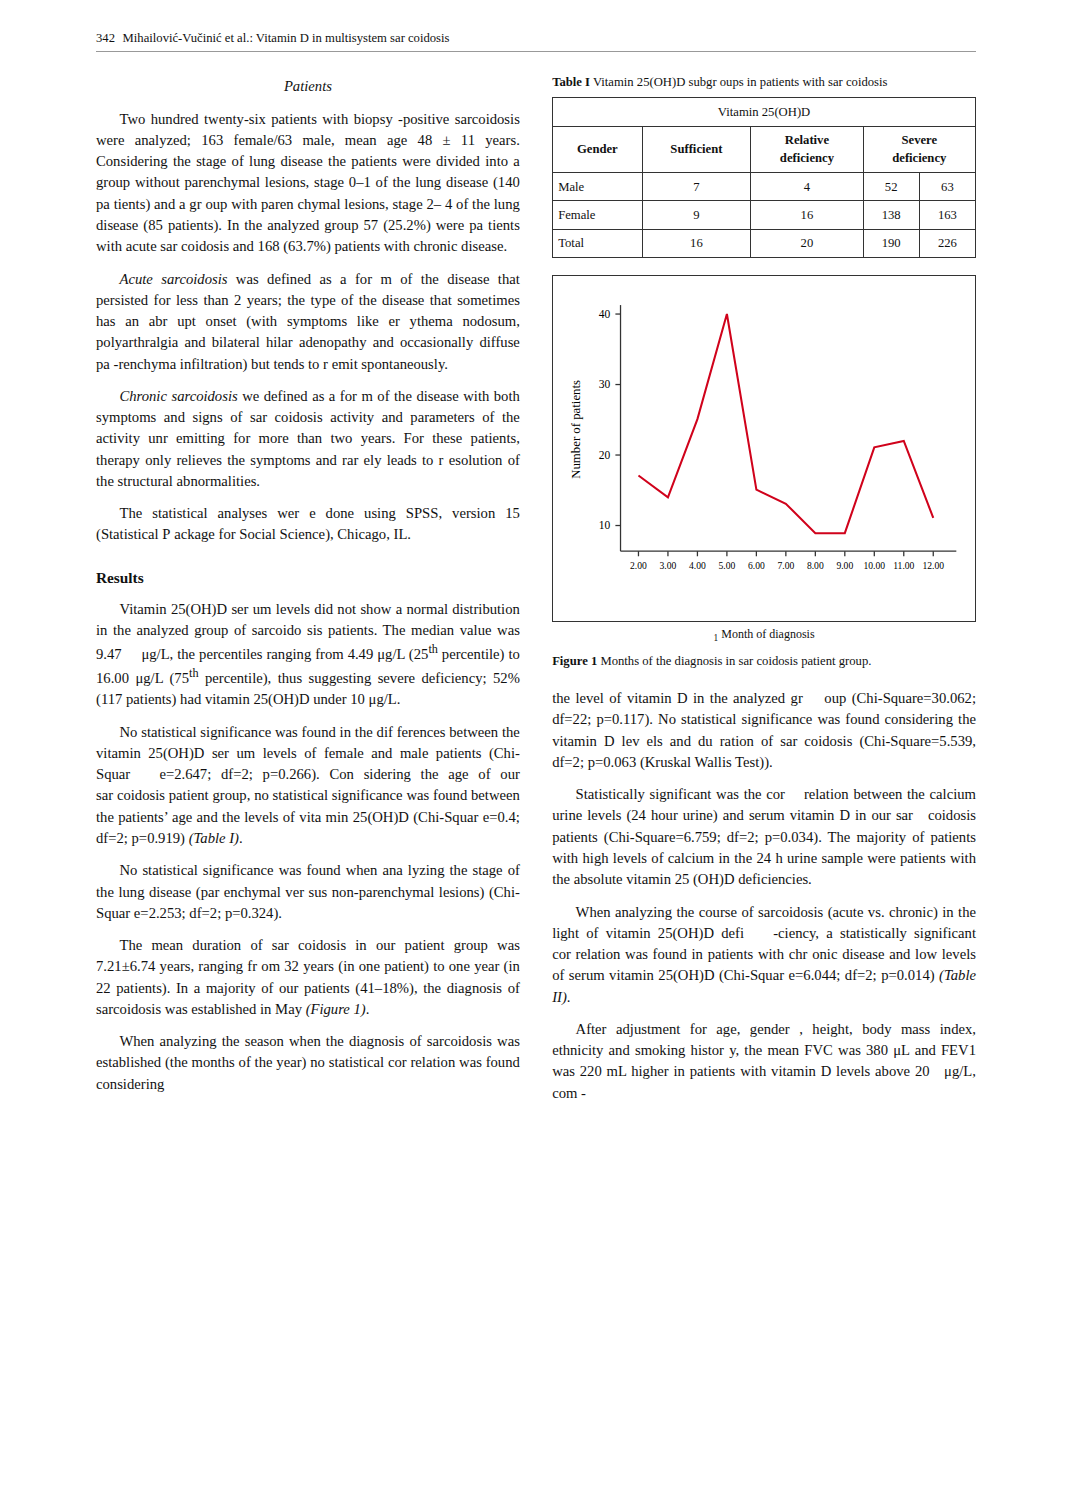342 Mihailović-Vučinić et al.: Vitamin D in multisystem sar coidosis
Patients
Two hundred twenty-six patients with biopsy -positive sarcoidosis were analyzed; 163 female/63 male, mean age 48 ± 11 years. Considering the stage of lung disease the patients were divided into a group without parenchymal lesions, stage 0–1 of the lung disease (140 pa tients) and a gr oup with paren chymal lesions, stage 2– 4 of the lung disease (85 patients). In the analyzed group 57 (25.2%) were pa tients with acute sar coidosis and 168 (63.7%) patients with chronic disease.
Acute sarcoidosis was defined as a for m of the disease that persisted for less than 2 years; the type of the disease that sometimes has an abr upt onset (with symptoms like er ythema nodosum, polyarthralgia and bilateral hilar adenopathy and occasionally diffuse pa -renchyma infiltration) but tends to r emit spontaneously.
Chronic sarcoidosis we defined as a for m of the disease with both symptoms and signs of sar coidosis activity and parameters of the activity unr emitting for more than two years. For these patients, therapy only relieves the symptoms and rar ely leads to r esolution of the structural abnormalities.
The statistical analyses wer e done using SPSS, version 15 (Statistical P ackage for Social Science), Chicago, IL.
Results
Vitamin 25(OH)D ser um levels did not show a normal distribution in the analyzed group of sarcoido sis patients. The median value was 9.47 μg/L, the percentiles ranging from 4.49 μg/L (25th percentile) to 16.00 μg/L (75th percentile), thus suggesting severe deficiency; 52% (117 patients) had vitamin 25(OH)D under 10 μg/L.
No statistical significance was found in the dif ferences between the vitamin 25(OH)D ser um levels of female and male patients (Chi-Squar e=2.647; df=2; p=0.266). Con sidering the age of our sar coidosis patient group, no statistical significance was found between the patients’ age and the levels of vita min 25(OH)D (Chi-Squar e=0.4; df=2; p=0.919) (Table I).
No statistical significance was found when ana lyzing the stage of the lung disease (par enchymal ver sus non-parenchymal lesions) (Chi-Squar e=2.253; df=2; p=0.324).
The mean duration of sar coidosis in our patient group was 7.21±6.74 years, ranging fr om 32 years (in one patient) to one year (in 22 patients). In a majority of our patients (41–18%), the diagnosis of sarcoidosis was established in May (Figure 1).
When analyzing the season when the diagnosis of sarcoidosis was established (the months of the year) no statistical cor relation was found considering
Table I Vitamin 25(OH)D subgr oups in patients with sar coidosis
| Vitamin 25(OH)D |
| --- |
| Gender | Sufficient | Relative deficiency | Severe deficiency |
| Male | 7 | 4 | 52 | 63 |
| Female | 9 | 16 | 138 | 163 |
| Total | 16 | 20 | 190 | 226 |
10 20 30 40 Number of patients 2.00 3.00 4.00 5.00 6.00 7.00 8.00 9.00 10.00 11.00 12.00
1 Month of diagnosis
Figure 1 Months of the diagnosis in sar coidosis patient group.
the level of vitamin D in the analyzed gr oup (Chi-Square=30.062; df=22; p=0.117). No statistical significance was found considering the vitamin D lev els and du ration of sar coidosis (Chi-Square=5.539, df=2; p=0.063 (Kruskal Wallis Test)).
Statistically significant was the cor relation between the calcium urine levels (24 hour urine) and serum vitamin D in our sar coidosis patients (Chi-Square=6.759; df=2; p=0.034). The majority of patients with high levels of calcium in the 24 h urine sample were patients with the absolute vitamin 25 (OH)D deficiencies.
When analyzing the course of sarcoidosis (acute vs. chronic) in the light of vitamin 25(OH)D defi -ciency, a statistically significant cor relation was found in patients with chr onic disease and low levels of serum vitamin 25(OH)D (Chi-Squar e=6.044; df=2; p=0.014) (Table II).
After adjustment for age, gender , height, body mass index, ethnicity and smoking histor y, the mean FVC was 380 μL and FEV1 was 220 mL higher in patients with vitamin D levels above 20 μg/L, com -